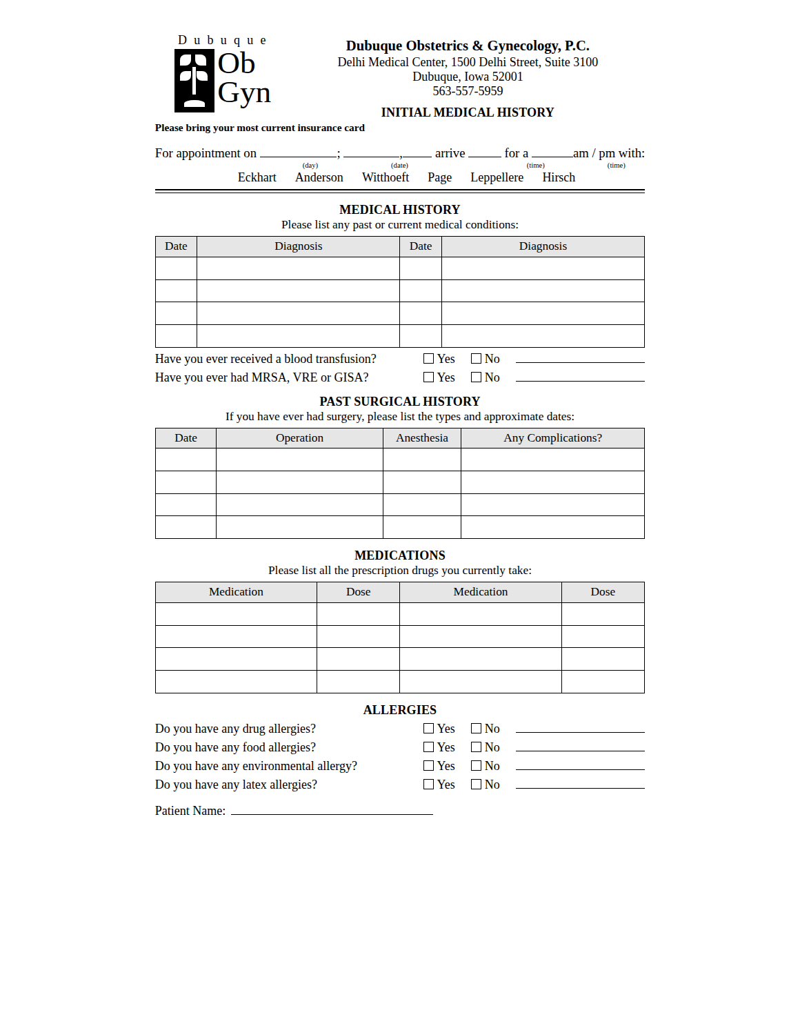D u b u q u e
Ob Gyn
Dubuque Obstetrics & Gynecology, P.C.
Delhi Medical Center, 1500 Delhi Street, Suite 3100
Dubuque, Iowa 52001
563-557-5959
INITIAL MEDICAL HISTORY
Please bring your most current insurance card
For appointment on ; , arrive for a am / pm with:
(day)
(date)
(time)
(time)
Eckhart Anderson Witthoeft Page Leppellere Hirsch
MEDICAL HISTORY
Please list any past or current medical conditions:
| Date | Diagnosis | Date | Diagnosis |
| --- | --- | --- | --- |
Have you ever received a blood transfusion? Yes No
Have you ever had MRSA, VRE or GISA? Yes No
PAST SURGICAL HISTORY
If you have ever had surgery, please list the types and approximate dates:
| Date | Operation | Anesthesia | Any Complications? |
| --- | --- | --- | --- |
MEDICATIONS
Please list all the prescription drugs you currently take:
| Medication | Dose | Medication | Dose |
| --- | --- | --- | --- |
ALLERGIES
Do you have any drug allergies? Yes No
Do you have any food allergies? Yes No
Do you have any environmental allergy? Yes No
Do you have any latex allergies? Yes No
Patient Name: